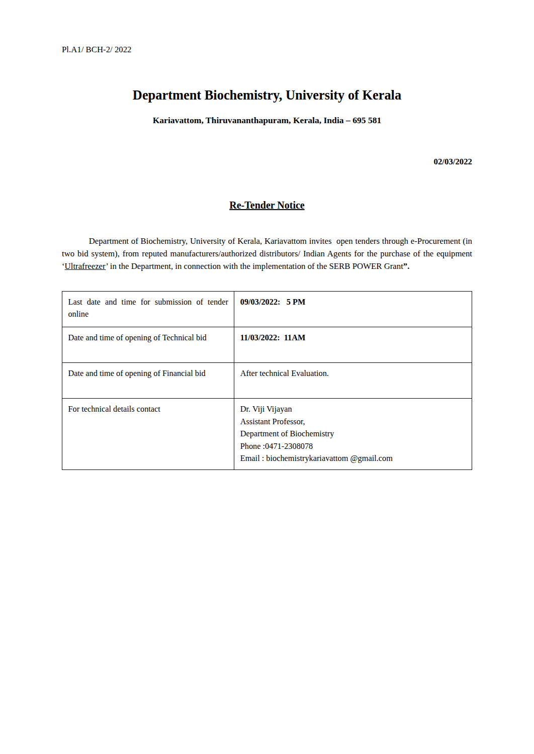Pl.A1/ BCH-2/ 2022
Department Biochemistry, University of Kerala
Kariavattom, Thiruvananthapuram, Kerala, India – 695 581
02/03/2022
Re-Tender Notice
Department of Biochemistry, University of Kerala, Kariavattom invites open tenders through e-Procurement (in two bid system), from reputed manufacturers/authorized distributors/ Indian Agents for the purchase of the equipment ‘Ultrafreezer’ in the Department, in connection with the implementation of the SERB POWER Grant”.
| Last date and time for submission of tender online | 09/03/2022: 5 PM |
| Date and time of opening of Technical bid | 11/03/2022: 11AM |
| Date and time of opening of Financial bid | After technical Evaluation. |
| For technical details contact | Dr. Viji Vijayan Assistant Professor, Department of Biochemistry Phone :0471-2308078 Email : biochemistrykariavattom @gmail.com |